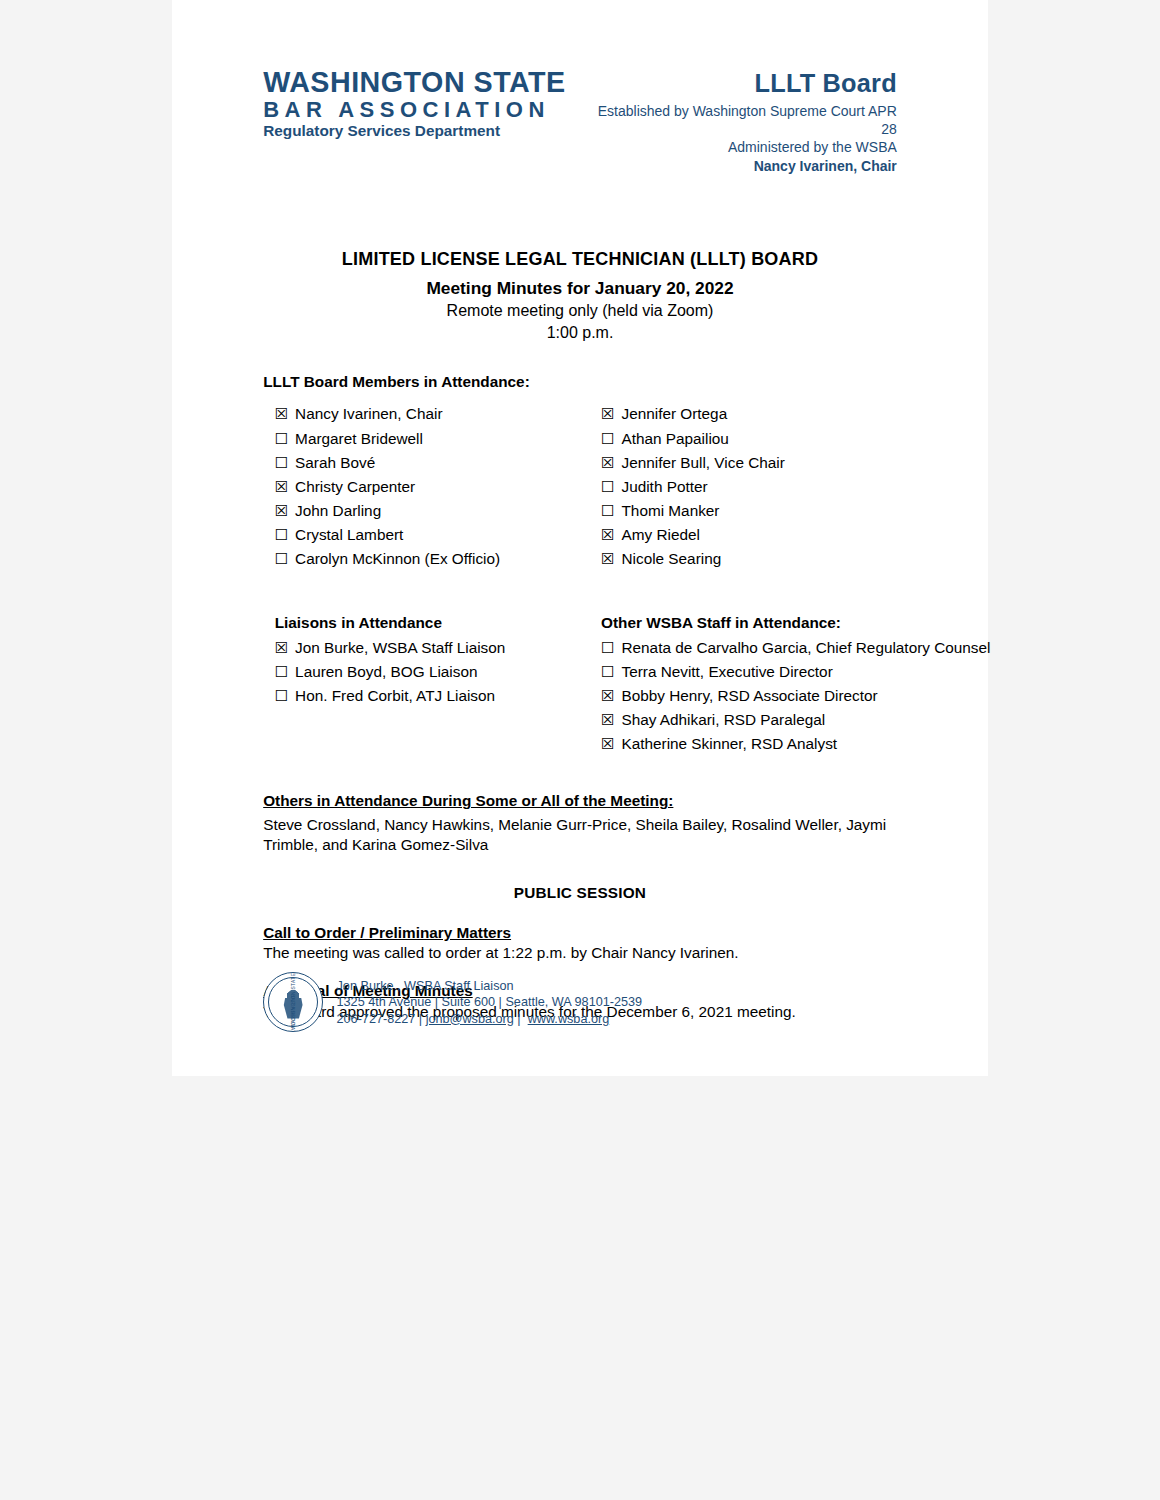WASHINGTON STATE
BAR ASSOCIATION
Regulatory Services Department
LLLT Board
Established by Washington Supreme Court APR 28
Administered by the WSBA
Nancy Ivarinen, Chair
LIMITED LICENSE LEGAL TECHNICIAN (LLLT) BOARD
Meeting Minutes for January 20, 2022
Remote meeting only (held via Zoom)
1:00 p.m.
LLLT Board Members in Attendance:
☒Nancy Ivarinen, Chair
☐Margaret Bridewell
☐Sarah Bové
☒Christy Carpenter
☒John Darling
☐Crystal Lambert
☐Carolyn McKinnon (Ex Officio)
☒Jennifer Ortega
☐Athan Papailiou
☒Jennifer Bull, Vice Chair
☐Judith Potter
☐Thomi Manker
☒Amy Riedel
☒Nicole Searing
Liaisons in Attendance
☒Jon Burke, WSBA Staff Liaison
☐Lauren Boyd, BOG Liaison
☐Hon. Fred Corbit, ATJ Liaison
Other WSBA Staff in Attendance:
☐Renata de Carvalho Garcia, Chief Regulatory Counsel
☐Terra Nevitt, Executive Director
☒Bobby Henry, RSD Associate Director
☒Shay Adhikari, RSD Paralegal
☒Katherine Skinner, RSD Analyst
Others in Attendance During Some or All of the Meeting:
Steve Crossland, Nancy Hawkins, Melanie Gurr-Price, Sheila Bailey, Rosalind Weller, Jaymi Trimble, and Karina Gomez-Silva
PUBLIC SESSION
Call to Order / Preliminary Matters
The meeting was called to order at 1:22 p.m. by Chair Nancy Ivarinen.
Approval of Meeting Minutes
The Board approved the proposed minutes for the December 6, 2021 meeting.
WASHINGTON STATE BAR ASSOCIATION
Jon Burke , WSBA Staff Liaison
1325 4th Avenue | Suite 600 | Seattle, WA 98101-2539
206-727-8227 | jonb@wsba.org | www.wsba.org